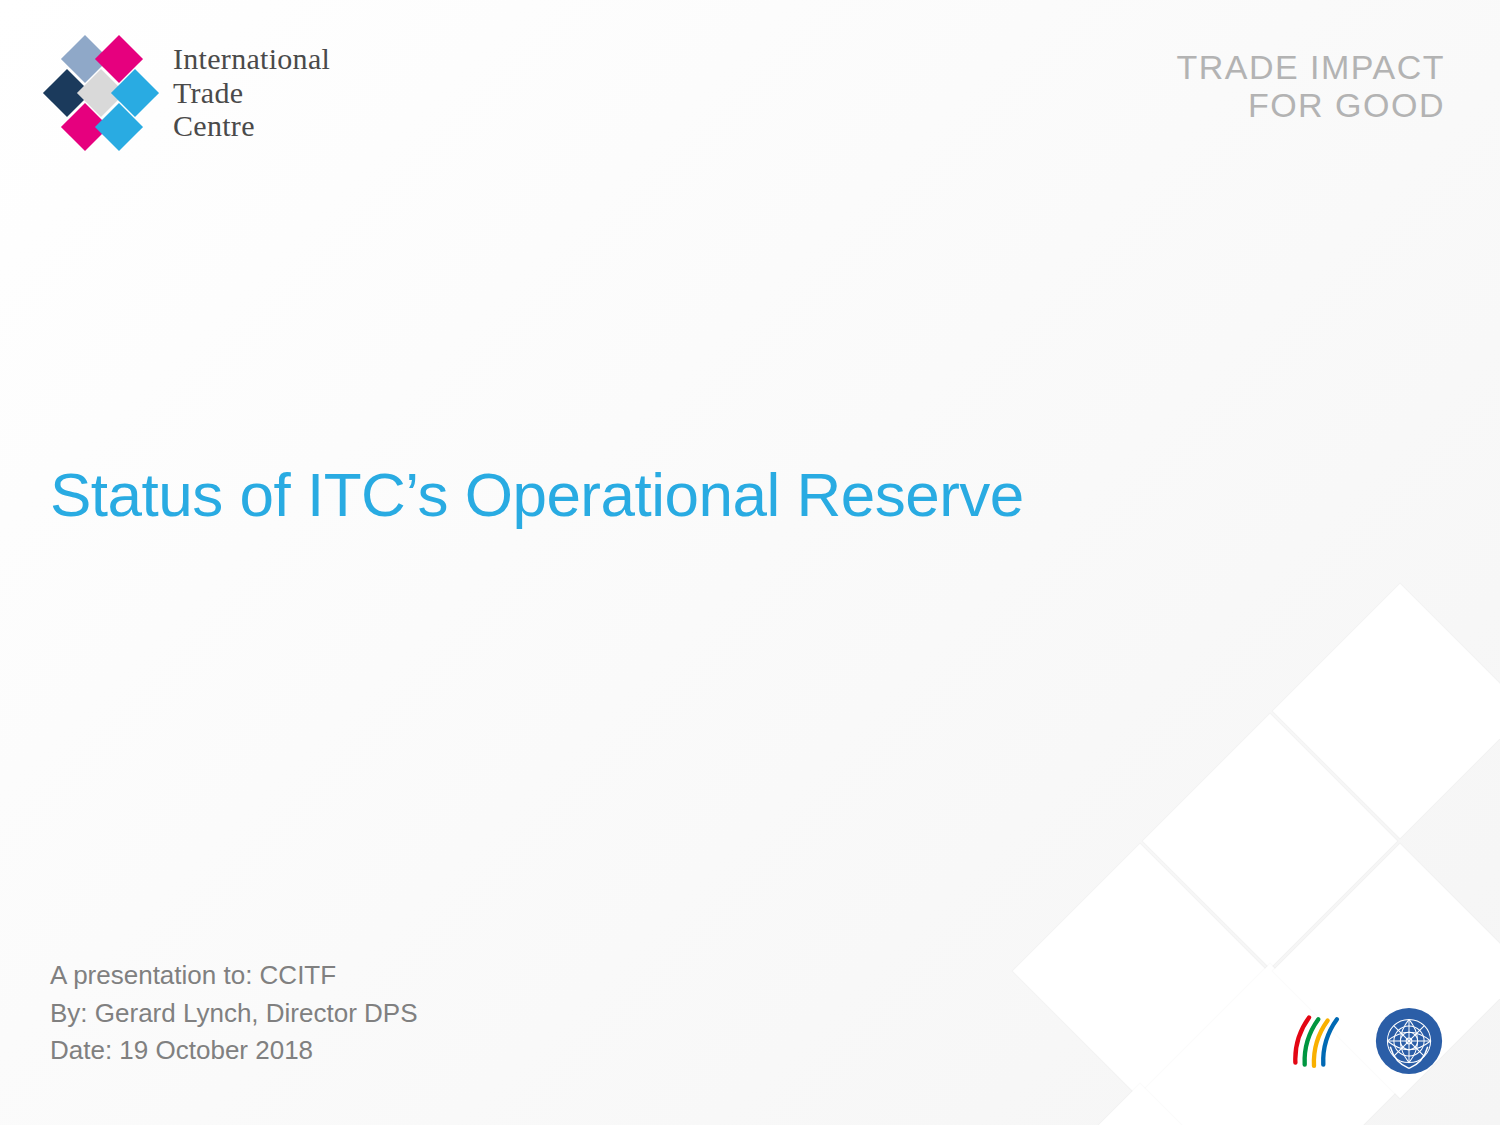International
Trade
Centre
TRADE IMPACT
FOR GOOD
Status of ITC’s Operational Reserve
A presentation to: CCITF
By: Gerard Lynch, Director DPS
Date: 19 October 2018